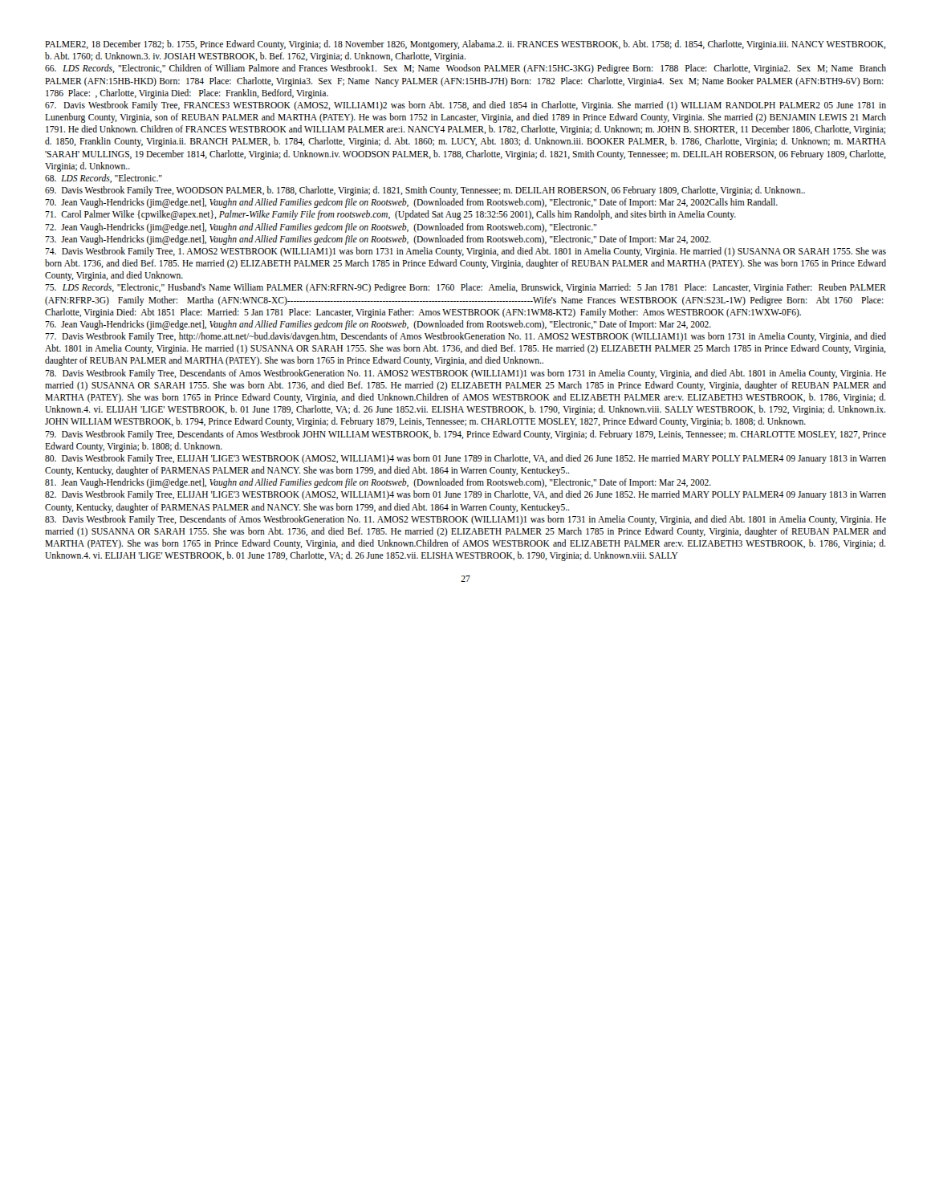PALMER2, 18 December 1782; b. 1755, Prince Edward County, Virginia; d. 18 November 1826, Montgomery, Alabama.2. ii. FRANCES WESTBROOK, b. Abt. 1758; d. 1854, Charlotte, Virginia.iii. NANCY WESTBROOK, b. Abt. 1760; d. Unknown.3. iv. JOSIAH WESTBROOK, b. Bef. 1762, Virginia; d. Unknown, Charlotte, Virginia.
66. LDS Records, "Electronic," Children of William Palmore and Frances Westbrook1. Sex M; Name Woodson PALMER (AFN:15HC-3KG) Pedigree Born: 1788 Place: Charlotte, Virginia2. Sex M; Name Branch PALMER (AFN:15HB-HKD) Born: 1784 Place: Charlotte, Virginia3. Sex F; Name Nancy PALMER (AFN:15HB-J7H) Born: 1782 Place: Charlotte, Virginia4. Sex M; Name Booker PALMER (AFN:BTH9-6V) Born: 1786 Place: , Charlotte, Virginia Died: Place: Franklin, Bedford, Virginia.
67. Davis Westbrook Family Tree, FRANCES3 WESTBROOK (AMOS2, WILLIAM1)2 was born Abt. 1758, and died 1854 in Charlotte, Virginia. She married (1) WILLIAM RANDOLPH PALMER2 05 June 1781 in Lunenburg County, Virginia, son of REUBAN PALMER and MARTHA (PATEY). He was born 1752 in Lancaster, Virginia, and died 1789 in Prince Edward County, Virginia. She married (2) BENJAMIN LEWIS 21 March 1791. He died Unknown. Children of FRANCES WESTBROOK and WILLIAM PALMER are:i. NANCY4 PALMER, b. 1782, Charlotte, Virginia; d. Unknown; m. JOHN B. SHORTER, 11 December 1806, Charlotte, Virginia; d. 1850, Franklin County, Virginia.ii. BRANCH PALMER, b. 1784, Charlotte, Virginia; d. Abt. 1860; m. LUCY, Abt. 1803; d. Unknown.iii. BOOKER PALMER, b. 1786, Charlotte, Virginia; d. Unknown; m. MARTHA 'SARAH' MULLINGS, 19 December 1814, Charlotte, Virginia; d. Unknown.iv. WOODSON PALMER, b. 1788, Charlotte, Virginia; d. 1821, Smith County, Tennessee; m. DELILAH ROBERSON, 06 February 1809, Charlotte, Virginia; d. Unknown..
68. LDS Records, "Electronic."
69. Davis Westbrook Family Tree, WOODSON PALMER, b. 1788, Charlotte, Virginia; d. 1821, Smith County, Tennessee; m. DELILAH ROBERSON, 06 February 1809, Charlotte, Virginia; d. Unknown..
70. Jean Vaugh-Hendricks (jim@edge.net], Vaughn and Allied Families gedcom file on Rootsweb, (Downloaded from Rootsweb.com), "Electronic," Date of Import: Mar 24, 2002Calls him Randall.
71. Carol Palmer Wilke {cpwilke@apex.net}, Palmer-Wilke Family File from rootsweb.com, (Updated Sat Aug 25 18:32:56 2001), Calls him Randolph, and sites birth in Amelia County.
72. Jean Vaugh-Hendricks (jim@edge.net], Vaughn and Allied Families gedcom file on Rootsweb, (Downloaded from Rootsweb.com), "Electronic."
73. Jean Vaugh-Hendricks (jim@edge.net], Vaughn and Allied Families gedcom file on Rootsweb, (Downloaded from Rootsweb.com), "Electronic," Date of Import: Mar 24, 2002.
74. Davis Westbrook Family Tree, 1. AMOS2 WESTBROOK (WILLIAM1)1 was born 1731 in Amelia County, Virginia, and died Abt. 1801 in Amelia County, Virginia. He married (1) SUSANNA OR SARAH 1755. She was born Abt. 1736, and died Bef. 1785. He married (2) ELIZABETH PALMER 25 March 1785 in Prince Edward County, Virginia, daughter of REUBAN PALMER and MARTHA (PATEY). She was born 1765 in Prince Edward County, Virginia, and died Unknown.
75. LDS Records, "Electronic," Husband's Name William PALMER (AFN:RFRN-9C) Pedigree Born: 1760 Place: Amelia, Brunswick, Virginia Married: 5 Jan 1781 Place: Lancaster, Virginia Father: Reuben PALMER (AFN:RFRP-3G) Family Mother: Martha (AFN:WNC8-XC)--------------------------------------------------------------------------------Wife's Name Frances WESTBROOK (AFN:S23L-1W) Pedigree Born: Abt 1760 Place: Charlotte, Virginia Died: Abt 1851 Place: Married: 5 Jan 1781 Place: Lancaster, Virginia Father: Amos WESTBROOK (AFN:1WM8-KT2) Family Mother: Amos WESTBROOK (AFN:1WXW-0F6).
76. Jean Vaugh-Hendricks (jim@edge.net], Vaughn and Allied Families gedcom file on Rootsweb, (Downloaded from Rootsweb.com), "Electronic," Date of Import: Mar 24, 2002.
77. Davis Westbrook Family Tree, http://home.att.net/~bud.davis/davgen.htm, Descendants of Amos WestbrookGeneration No. 11. AMOS2 WESTBROOK (WILLIAM1)1 was born 1731 in Amelia County, Virginia, and died Abt. 1801 in Amelia County, Virginia. He married (1) SUSANNA OR SARAH 1755. She was born Abt. 1736, and died Bef. 1785. He married (2) ELIZABETH PALMER 25 March 1785 in Prince Edward County, Virginia, daughter of REUBAN PALMER and MARTHA (PATEY). She was born 1765 in Prince Edward County, Virginia, and died Unknown..
78. Davis Westbrook Family Tree, Descendants of Amos WestbrookGeneration No. 11. AMOS2 WESTBROOK (WILLIAM1)1 was born 1731 in Amelia County, Virginia, and died Abt. 1801 in Amelia County, Virginia. He married (1) SUSANNA OR SARAH 1755. She was born Abt. 1736, and died Bef. 1785. He married (2) ELIZABETH PALMER 25 March 1785 in Prince Edward County, Virginia, daughter of REUBAN PALMER and MARTHA (PATEY). She was born 1765 in Prince Edward County, Virginia, and died Unknown.Children of AMOS WESTBROOK and ELIZABETH PALMER are:v. ELIZABETH3 WESTBROOK, b. 1786, Virginia; d. Unknown.4. vi. ELIJAH 'LIGE' WESTBROOK, b. 01 June 1789, Charlotte, VA; d. 26 June 1852.vii. ELISHA WESTBROOK, b. 1790, Virginia; d. Unknown.viii. SALLY WESTBROOK, b. 1792, Virginia; d. Unknown.ix. JOHN WILLIAM WESTBROOK, b. 1794, Prince Edward County, Virginia; d. February 1879, Leinis, Tennessee; m. CHARLOTTE MOSLEY, 1827, Prince Edward County, Virginia; b. 1808; d. Unknown.
79. Davis Westbrook Family Tree, Descendants of Amos Westbrook JOHN WILLIAM WESTBROOK, b. 1794, Prince Edward County, Virginia; d. February 1879, Leinis, Tennessee; m. CHARLOTTE MOSLEY, 1827, Prince Edward County, Virginia; b. 1808; d. Unknown.
80. Davis Westbrook Family Tree, ELIJAH 'LIGE'3 WESTBROOK (AMOS2, WILLIAM1)4 was born 01 June 1789 in Charlotte, VA, and died 26 June 1852. He married MARY POLLY PALMER4 09 January 1813 in Warren County, Kentucky, daughter of PARMENAS PALMER and NANCY. She was born 1799, and died Abt. 1864 in Warren County, Kentuckey5..
81. Jean Vaugh-Hendricks (jim@edge.net], Vaughn and Allied Families gedcom file on Rootsweb, (Downloaded from Rootsweb.com), "Electronic," Date of Import: Mar 24, 2002.
82. Davis Westbrook Family Tree, ELIJAH 'LIGE'3 WESTBROOK (AMOS2, WILLIAM1)4 was born 01 June 1789 in Charlotte, VA, and died 26 June 1852. He married MARY POLLY PALMER4 09 January 1813 in Warren County, Kentucky, daughter of PARMENAS PALMER and NANCY. She was born 1799, and died Abt. 1864 in Warren County, Kentuckey5..
83. Davis Westbrook Family Tree, Descendants of Amos WestbrookGeneration No. 11. AMOS2 WESTBROOK (WILLIAM1)1 was born 1731 in Amelia County, Virginia, and died Abt. 1801 in Amelia County, Virginia. He married (1) SUSANNA OR SARAH 1755. She was born Abt. 1736, and died Bef. 1785. He married (2) ELIZABETH PALMER 25 March 1785 in Prince Edward County, Virginia, daughter of REUBAN PALMER and MARTHA (PATEY). She was born 1765 in Prince Edward County, Virginia, and died Unknown.Children of AMOS WESTBROOK and ELIZABETH PALMER are:v. ELIZABETH3 WESTBROOK, b. 1786, Virginia; d. Unknown.4. vi. ELIJAH 'LIGE' WESTBROOK, b. 01 June 1789, Charlotte, VA; d. 26 June 1852.vii. ELISHA WESTBROOK, b. 1790, Virginia; d. Unknown.viii. SALLY
27